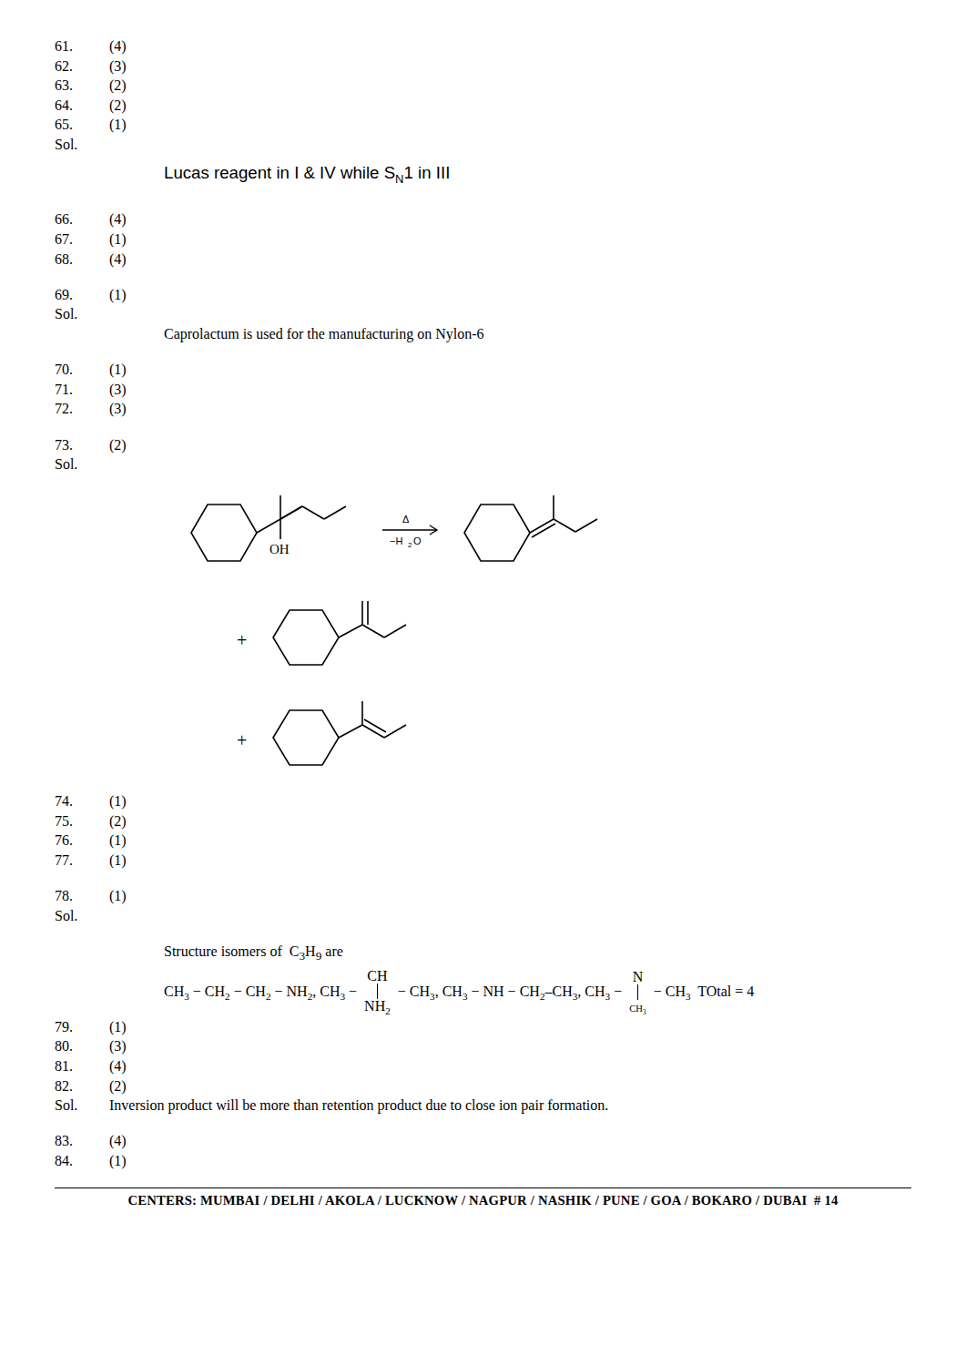61.(4)
62.(3)
63.(2)
64.(2)
65.(1)
Sol.
Lucas reagent in I & IV while SN1 in III
66.(4)
67.(1)
68.(4)
69.(1)
Sol.
Caprolactum is used for the manufacturing on Nylon-6
70.(1)
71.(3)
72.(3)
73.(2)
Sol.
OH Δ −H 2 O
+
+
74.(1)
75.(2)
76.(1)
77.(1)
78.(1)
Sol.
Structure isomers of C3H9 are
CH3 − CH2 − CH2 − NH2, CH3 − CH NH2 − CH3, CH3 − NH − CH2–CH3, CH3 − N CH3 − CH3 TOtal = 4
79.(1)
80.(3)
81.(4)
82.(2)
Sol. Inversion product will be more than retention product due to close ion pair formation.
83.(4)
84.(1)
CENTERS: MUMBAI / DELHI / AKOLA / LUCKNOW / NAGPUR / NASHIK / PUNE / GOA / BOKARO / DUBAI # 14